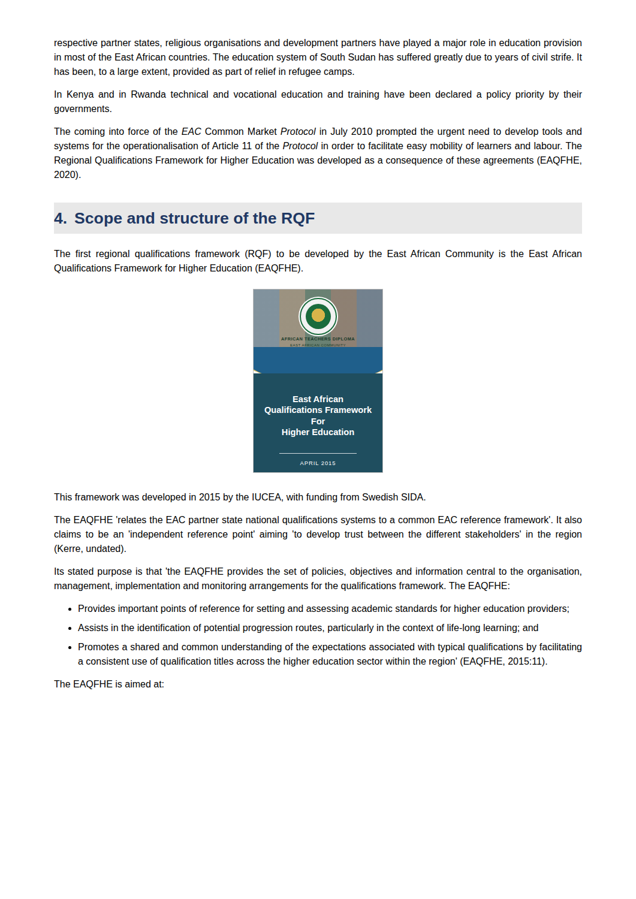respective partner states, religious organisations and development partners have played a major role in education provision in most of the East African countries. The education system of South Sudan has suffered greatly due to years of civil strife. It has been, to a large extent, provided as part of relief in refugee camps.
In Kenya and in Rwanda technical and vocational education and training have been declared a policy priority by their governments.
The coming into force of the EAC Common Market Protocol in July 2010 prompted the urgent need to develop tools and systems for the operationalisation of Article 11 of the Protocol in order to facilitate easy mobility of learners and labour. The Regional Qualifications Framework for Higher Education was developed as a consequence of these agreements (EAQFHE, 2020).
4. Scope and structure of the RQF
The first regional qualifications framework (RQF) to be developed by the East African Community is the East African Qualifications Framework for Higher Education (EAQFHE).
AFRICAN TEACHERS DIPLOMAEAST AFRICAN COMMUNITY
East African
Qualifications Framework For
Higher Education
APRIL 2015
This framework was developed in 2015 by the IUCEA, with funding from Swedish SIDA.
The EAQFHE 'relates the EAC partner state national qualifications systems to a common EAC reference framework'. It also claims to be an 'independent reference point' aiming 'to develop trust between the different stakeholders' in the region (Kerre, undated).
Its stated purpose is that 'the EAQFHE provides the set of policies, objectives and information central to the organisation, management, implementation and monitoring arrangements for the qualifications framework. The EAQFHE:
Provides important points of reference for setting and assessing academic standards for higher education providers;
Assists in the identification of potential progression routes, particularly in the context of life-long learning; and
Promotes a shared and common understanding of the expectations associated with typical qualifications by facilitating a consistent use of qualification titles across the higher education sector within the region' (EAQFHE, 2015:11).
The EAQFHE is aimed at: